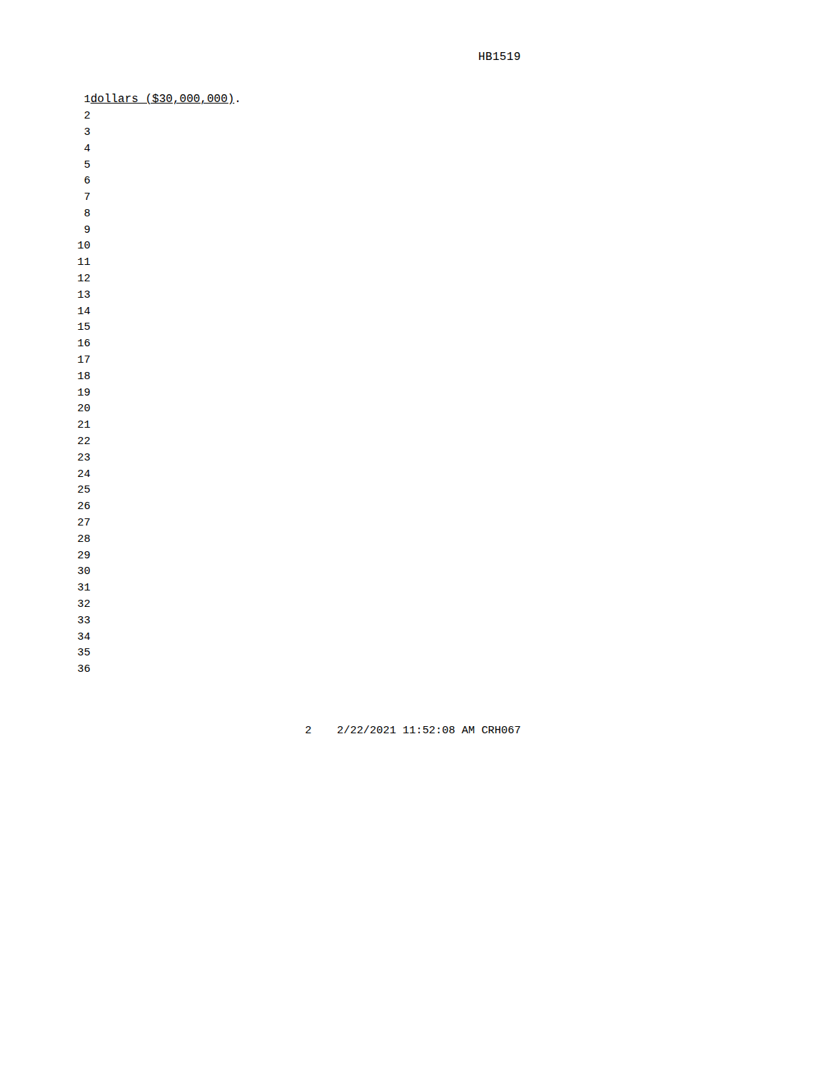HB1519
| 1 | dollars ($30,000,000) . |
| 2 | |
| 3 | |
| 4 | |
| 5 | |
| 6 | |
| 7 | |
| 8 | |
| 9 | |
| 10 | |
| 11 | |
| 12 | |
| 13 | |
| 14 | |
| 15 | |
| 16 | |
| 17 | |
| 18 | |
| 19 | |
| 20 | |
| 21 | |
| 22 | |
| 23 | |
| 24 | |
| 25 | |
| 26 | |
| 27 | |
| 28 | |
| 29 | |
| 30 | |
| 31 | |
| 32 | |
| 33 | |
| 34 | |
| 35 | |
| 36 | |
2 2/22/2021 11:52:08 AM CRH067